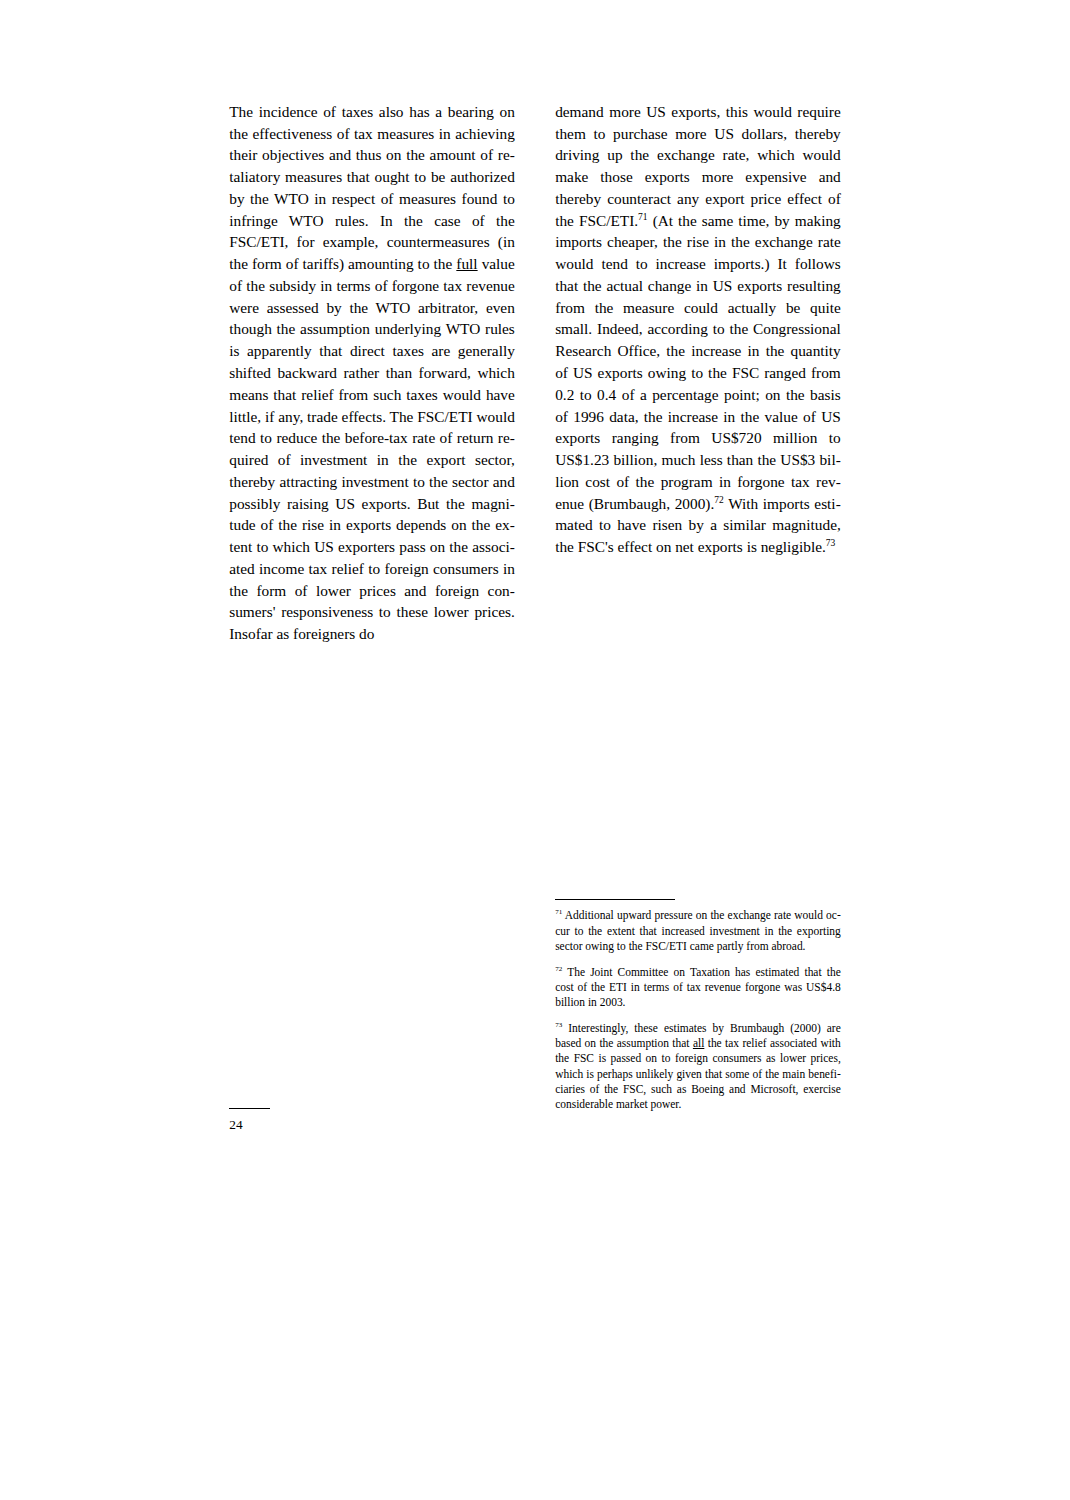The incidence of taxes also has a bearing on the effectiveness of tax measures in achieving their objectives and thus on the amount of retaliatory measures that ought to be authorized by the WTO in respect of measures found to infringe WTO rules. In the case of the FSC/ETI, for example, countermeasures (in the form of tariffs) amounting to the full value of the subsidy in terms of forgone tax revenue were assessed by the WTO arbitrator, even though the assumption underlying WTO rules is apparently that direct taxes are generally shifted backward rather than forward, which means that relief from such taxes would have little, if any, trade effects. The FSC/ETI would tend to reduce the before-tax rate of return required of investment in the export sector, thereby attracting investment to the sector and possibly raising US exports. But the magnitude of the rise in exports depends on the extent to which US exporters pass on the associated income tax relief to foreign consumers in the form of lower prices and foreign consumers' responsiveness to these lower prices. Insofar as foreigners do
demand more US exports, this would require them to purchase more US dollars, thereby driving up the exchange rate, which would make those exports more expensive and thereby counteract any export price effect of the FSC/ETI.71 (At the same time, by making imports cheaper, the rise in the exchange rate would tend to increase imports.) It follows that the actual change in US exports resulting from the measure could actually be quite small. Indeed, according to the Congressional Research Office, the increase in the quantity of US exports owing to the FSC ranged from 0.2 to 0.4 of a percentage point; on the basis of 1996 data, the increase in the value of US exports ranging from US$720 million to US$1.23 billion, much less than the US$3 billion cost of the program in forgone tax revenue (Brumbaugh, 2000).72 With imports estimated to have risen by a similar magnitude, the FSC's effect on net exports is negligible.73
71 Additional upward pressure on the exchange rate would occur to the extent that increased investment in the exporting sector owing to the FSC/ETI came partly from abroad.
72 The Joint Committee on Taxation has estimated that the cost of the ETI in terms of tax revenue forgone was US$4.8 billion in 2003.
73 Interestingly, these estimates by Brumbaugh (2000) are based on the assumption that all the tax relief associated with the FSC is passed on to foreign consumers as lower prices, which is perhaps unlikely given that some of the main beneficiaries of the FSC, such as Boeing and Microsoft, exercise considerable market power.
24